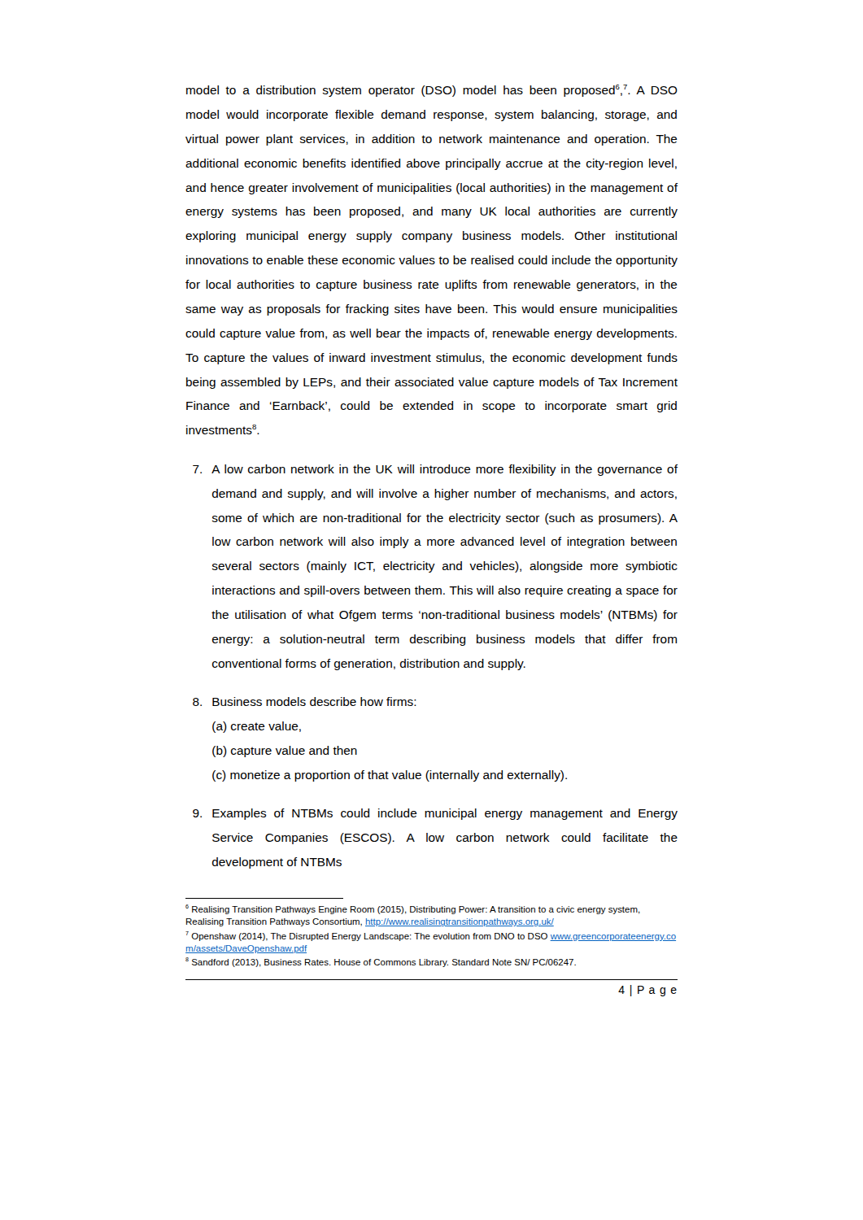model to a distribution system operator (DSO) model has been proposed6,7. A DSO model would incorporate flexible demand response, system balancing, storage, and virtual power plant services, in addition to network maintenance and operation. The additional economic benefits identified above principally accrue at the city-region level, and hence greater involvement of municipalities (local authorities) in the management of energy systems has been proposed, and many UK local authorities are currently exploring municipal energy supply company business models. Other institutional innovations to enable these economic values to be realised could include the opportunity for local authorities to capture business rate uplifts from renewable generators, in the same way as proposals for fracking sites have been. This would ensure municipalities could capture value from, as well bear the impacts of, renewable energy developments. To capture the values of inward investment stimulus, the economic development funds being assembled by LEPs, and their associated value capture models of Tax Increment Finance and ‘Earnback’, could be extended in scope to incorporate smart grid investments8.
7. A low carbon network in the UK will introduce more flexibility in the governance of demand and supply, and will involve a higher number of mechanisms, and actors, some of which are non-traditional for the electricity sector (such as prosumers). A low carbon network will also imply a more advanced level of integration between several sectors (mainly ICT, electricity and vehicles), alongside more symbiotic interactions and spill-overs between them. This will also require creating a space for the utilisation of what Ofgem terms ‘non-traditional business models’ (NTBMs) for energy: a solution-neutral term describing business models that differ from conventional forms of generation, distribution and supply.
8. Business models describe how firms:
(a) create value,
(b) capture value and then
(c) monetize a proportion of that value (internally and externally).
9. Examples of NTBMs could include municipal energy management and Energy Service Companies (ESCOS). A low carbon network could facilitate the development of NTBMs
6 Realising Transition Pathways Engine Room (2015), Distributing Power: A transition to a civic energy system, Realising Transition Pathways Consortium, http://www.realisingtransitionpathways.org.uk/
7 Openshaw (2014), The Disrupted Energy Landscape: The evolution from DNO to DSO www.greencorporateenergy.com/assets/DaveOpenshaw.pdf
8 Sandford (2013), Business Rates. House of Commons Library. Standard Note SN/ PC/06247.
4 | P a g e